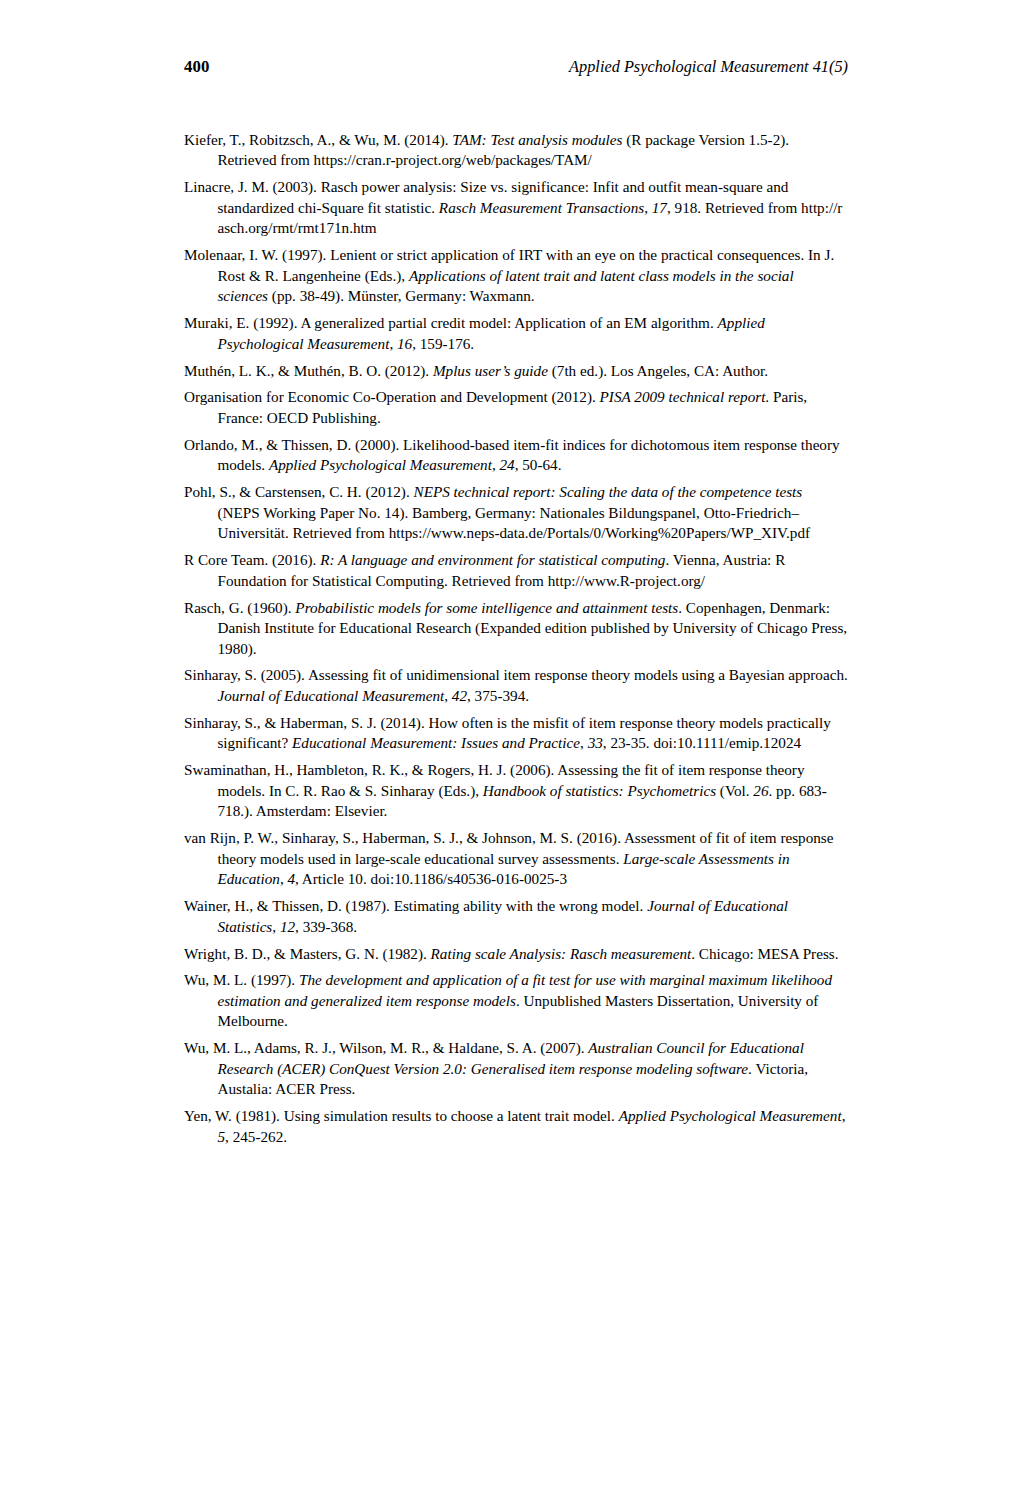400 Applied Psychological Measurement 41(5)
Kiefer, T., Robitzsch, A., & Wu, M. (2014). TAM: Test analysis modules (R package Version 1.5-2). Retrieved from https://cran.r-project.org/web/packages/TAM/
Linacre, J. M. (2003). Rasch power analysis: Size vs. significance: Infit and outfit mean-square and standardized chi-Square fit statistic. Rasch Measurement Transactions, 17, 918. Retrieved from http://rasch.org/rmt/rmt171n.htm
Molenaar, I. W. (1997). Lenient or strict application of IRT with an eye on the practical consequences. In J. Rost & R. Langenheine (Eds.), Applications of latent trait and latent class models in the social sciences (pp. 38-49). Münster, Germany: Waxmann.
Muraki, E. (1992). A generalized partial credit model: Application of an EM algorithm. Applied Psychological Measurement, 16, 159-176.
Muthén, L. K., & Muthén, B. O. (2012). Mplus user’s guide (7th ed.). Los Angeles, CA: Author.
Organisation for Economic Co-Operation and Development (2012). PISA 2009 technical report. Paris, France: OECD Publishing.
Orlando, M., & Thissen, D. (2000). Likelihood-based item-fit indices for dichotomous item response theory models. Applied Psychological Measurement, 24, 50-64.
Pohl, S., & Carstensen, C. H. (2012). NEPS technical report: Scaling the data of the competence tests (NEPS Working Paper No. 14). Bamberg, Germany: Nationales Bildungspanel, Otto-Friedrich–Universität. Retrieved from https://www.neps-data.de/Portals/0/Working%20Papers/WP_XIV.pdf
R Core Team. (2016). R: A language and environment for statistical computing. Vienna, Austria: R Foundation for Statistical Computing. Retrieved from http://www.R-project.org/
Rasch, G. (1960). Probabilistic models for some intelligence and attainment tests. Copenhagen, Denmark: Danish Institute for Educational Research (Expanded edition published by University of Chicago Press, 1980).
Sinharay, S. (2005). Assessing fit of unidimensional item response theory models using a Bayesian approach. Journal of Educational Measurement, 42, 375-394.
Sinharay, S., & Haberman, S. J. (2014). How often is the misfit of item response theory models practically significant? Educational Measurement: Issues and Practice, 33, 23-35. doi:10.1111/emip.12024
Swaminathan, H., Hambleton, R. K., & Rogers, H. J. (2006). Assessing the fit of item response theory models. In C. R. Rao & S. Sinharay (Eds.), Handbook of statistics: Psychometrics (Vol. 26. pp. 683-718.). Amsterdam: Elsevier.
van Rijn, P. W., Sinharay, S., Haberman, S. J., & Johnson, M. S. (2016). Assessment of fit of item response theory models used in large-scale educational survey assessments. Large-scale Assessments in Education, 4, Article 10. doi:10.1186/s40536-016-0025-3
Wainer, H., & Thissen, D. (1987). Estimating ability with the wrong model. Journal of Educational Statistics, 12, 339-368.
Wright, B. D., & Masters, G. N. (1982). Rating scale Analysis: Rasch measurement. Chicago: MESA Press.
Wu, M. L. (1997). The development and application of a fit test for use with marginal maximum likelihood estimation and generalized item response models. Unpublished Masters Dissertation, University of Melbourne.
Wu, M. L., Adams, R. J., Wilson, M. R., & Haldane, S. A. (2007). Australian Council for Educational Research (ACER) ConQuest Version 2.0: Generalised item response modeling software. Victoria, Austalia: ACER Press.
Yen, W. (1981). Using simulation results to choose a latent trait model. Applied Psychological Measurement, 5, 245-262.